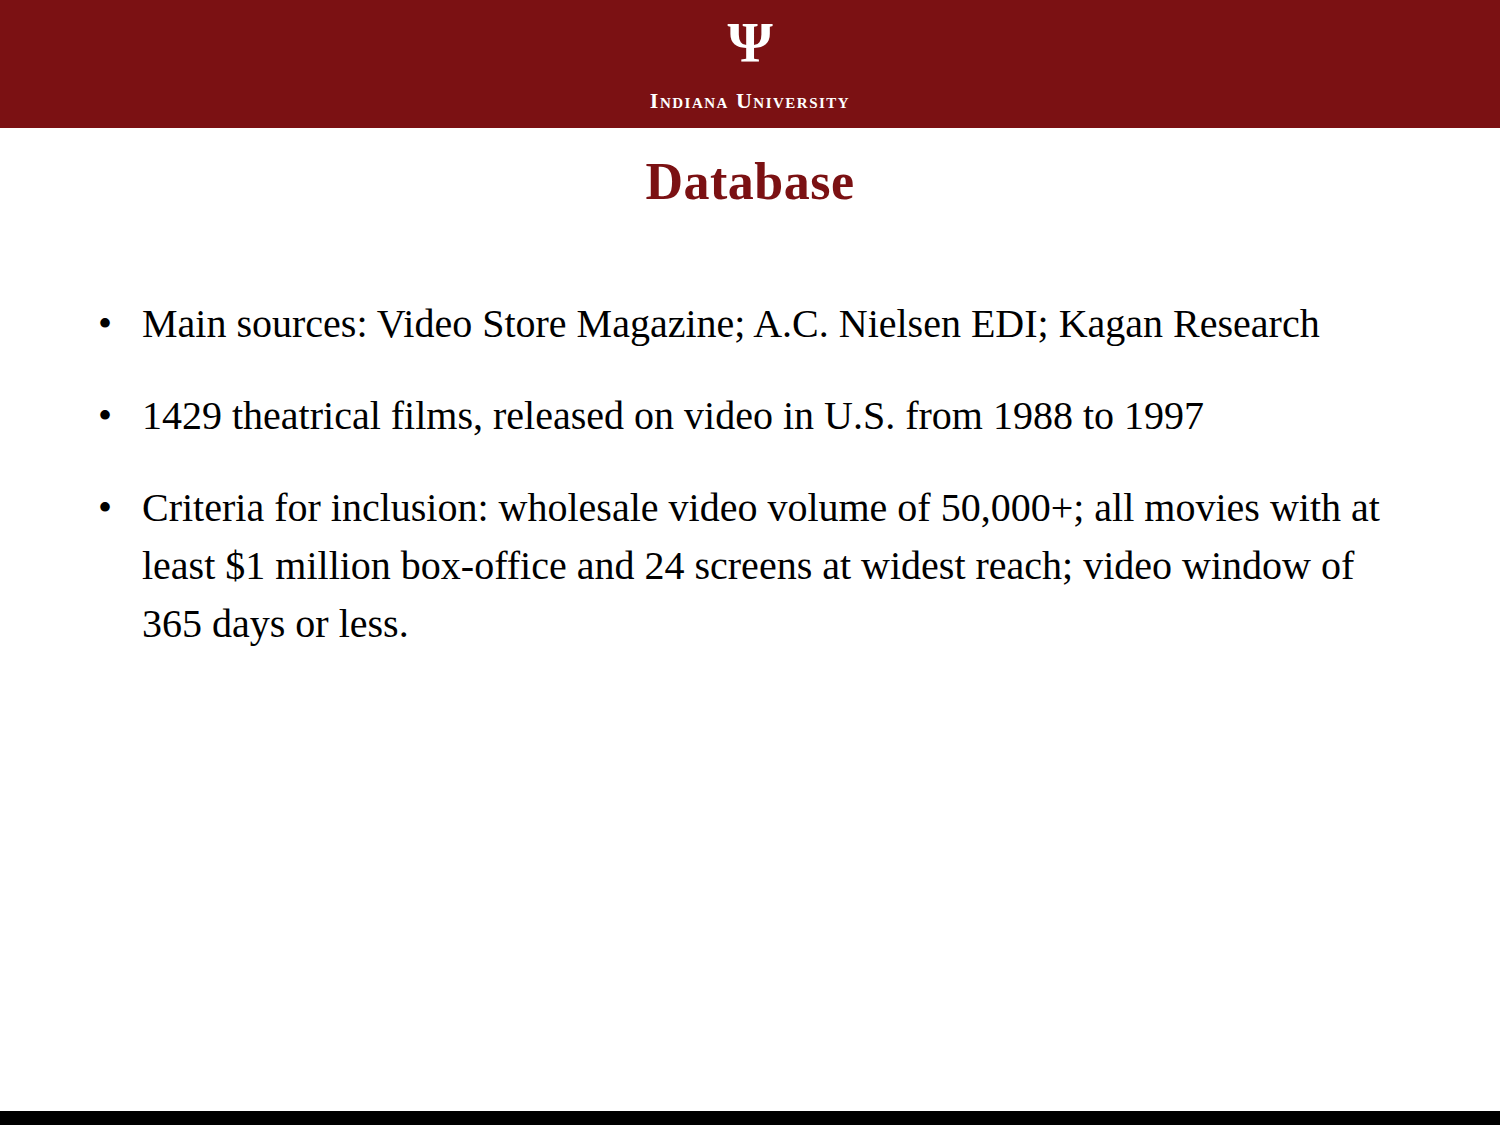Ψ
Indiana University
Database
Main sources: Video Store Magazine; A.C. Nielsen EDI; Kagan Research
1429 theatrical films, released on video in U.S. from 1988 to 1997
Criteria for inclusion: wholesale video volume of 50,000+; all movies with at least $1 million box-office and 24 screens at widest reach; video window of 365 days or less.